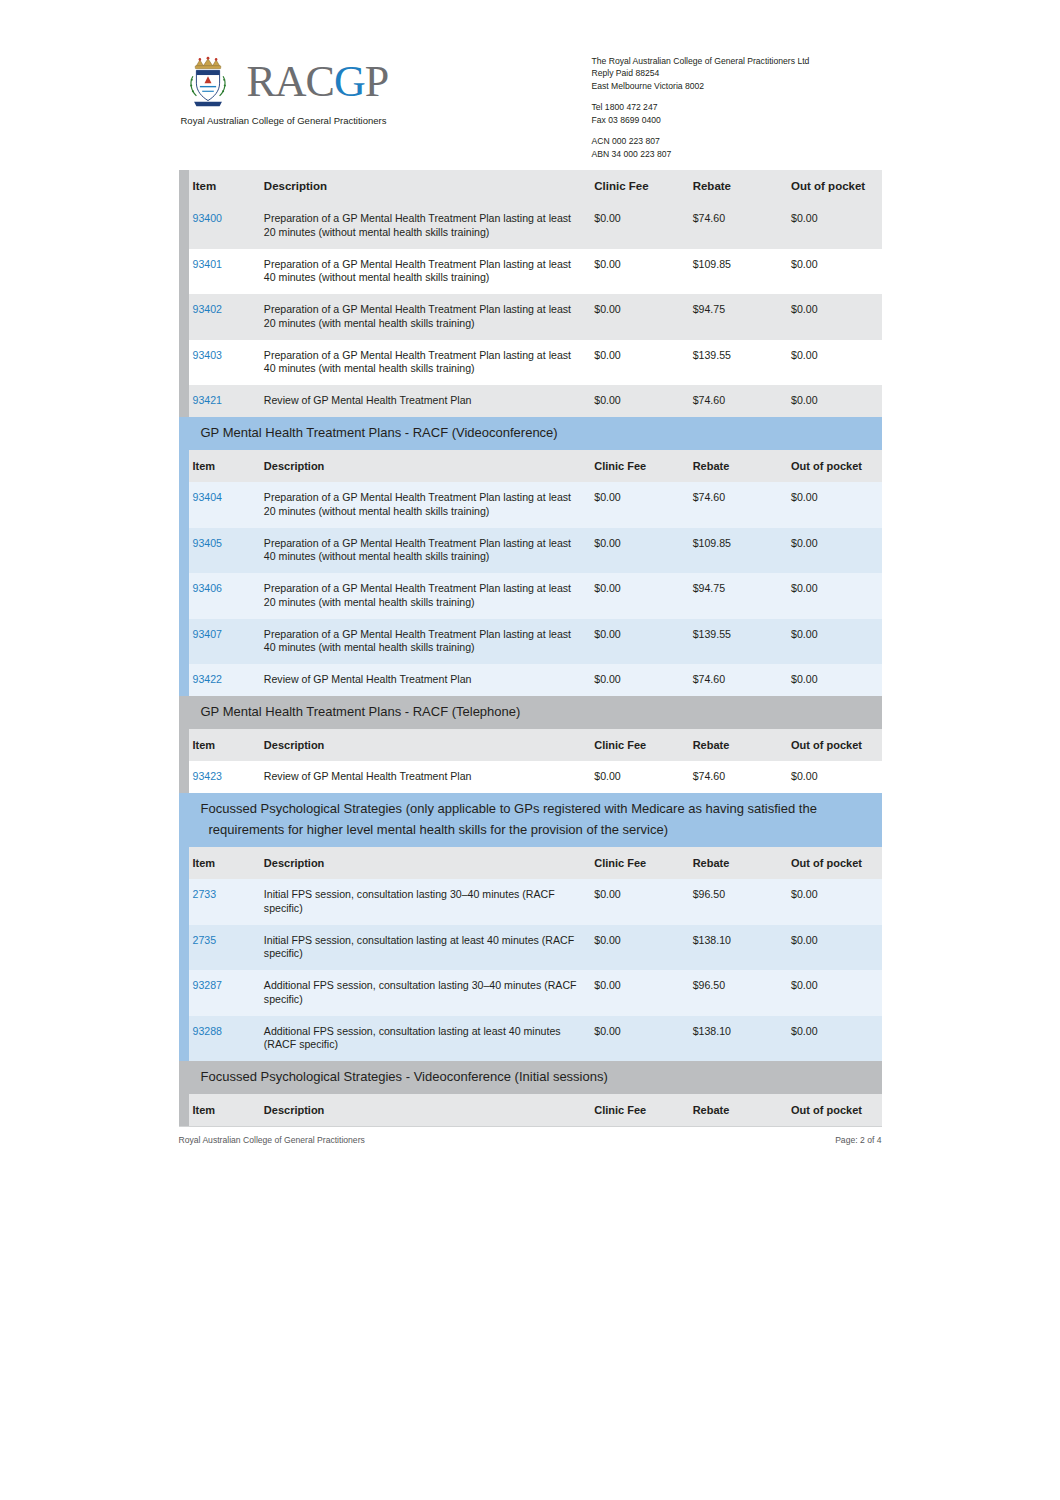RAC GP
Royal Australian College of General Practitioners
The Royal Australian College of General Practitioners Ltd
Reply Paid 88254
East Melbourne Victoria 8002
Tel 1800 472 247
Fax 03 8699 0400
ACN 000 223 807
ABN 34 000 223 807
| Item | Description | Clinic Fee | Rebate | Out of pocket |
| --- | --- | --- | --- | --- |
| 93400 | Preparation of a GP Mental Health Treatment Plan lasting at least 20 minutes (without mental health skills training) | $0.00 | $74.60 | $0.00 |
| 93401 | Preparation of a GP Mental Health Treatment Plan lasting at least 40 minutes (without mental health skills training) | $0.00 | $109.85 | $0.00 |
| 93402 | Preparation of a GP Mental Health Treatment Plan lasting at least 20 minutes (with mental health skills training) | $0.00 | $94.75 | $0.00 |
| 93403 | Preparation of a GP Mental Health Treatment Plan lasting at least 40 minutes (with mental health skills training) | $0.00 | $139.55 | $0.00 |
| 93421 | Review of GP Mental Health Treatment Plan | $0.00 | $74.60 | $0.00 |
| GP Mental Health Treatment Plans - RACF (Videoconference) |
| Item | Description | Clinic Fee | Rebate | Out of pocket |
| 93404 | Preparation of a GP Mental Health Treatment Plan lasting at least 20 minutes (without mental health skills training) | $0.00 | $74.60 | $0.00 |
| 93405 | Preparation of a GP Mental Health Treatment Plan lasting at least 40 minutes (without mental health skills training) | $0.00 | $109.85 | $0.00 |
| 93406 | Preparation of a GP Mental Health Treatment Plan lasting at least 20 minutes (with mental health skills training) | $0.00 | $94.75 | $0.00 |
| 93407 | Preparation of a GP Mental Health Treatment Plan lasting at least 40 minutes (with mental health skills training) | $0.00 | $139.55 | $0.00 |
| 93422 | Review of GP Mental Health Treatment Plan | $0.00 | $74.60 | $0.00 |
| GP Mental Health Treatment Plans - RACF (Telephone) |
| Item | Description | Clinic Fee | Rebate | Out of pocket |
| 93423 | Review of GP Mental Health Treatment Plan | $0.00 | $74.60 | $0.00 |
| Focussed Psychological Strategies (only applicable to GPs registered with Medicare as having satisfied the |
| requirements for higher level mental health skills for the provision of the service) |
| Item | Description | Clinic Fee | Rebate | Out of pocket |
| 2733 | Initial FPS session, consultation lasting 30–40 minutes (RACF specific) | $0.00 | $96.50 | $0.00 |
| 2735 | Initial FPS session, consultation lasting at least 40 minutes (RACF specific) | $0.00 | $138.10 | $0.00 |
| 93287 | Additional FPS session, consultation lasting 30–40 minutes (RACF specific) | $0.00 | $96.50 | $0.00 |
| 93288 | Additional FPS session, consultation lasting at least 40 minutes (RACF specific) | $0.00 | $138.10 | $0.00 |
| Focussed Psychological Strategies - Videoconference (Initial sessions) |
| Item | Description | Clinic Fee | Rebate | Out of pocket |
Royal Australian College of General Practitioners
Page: 2 of 4